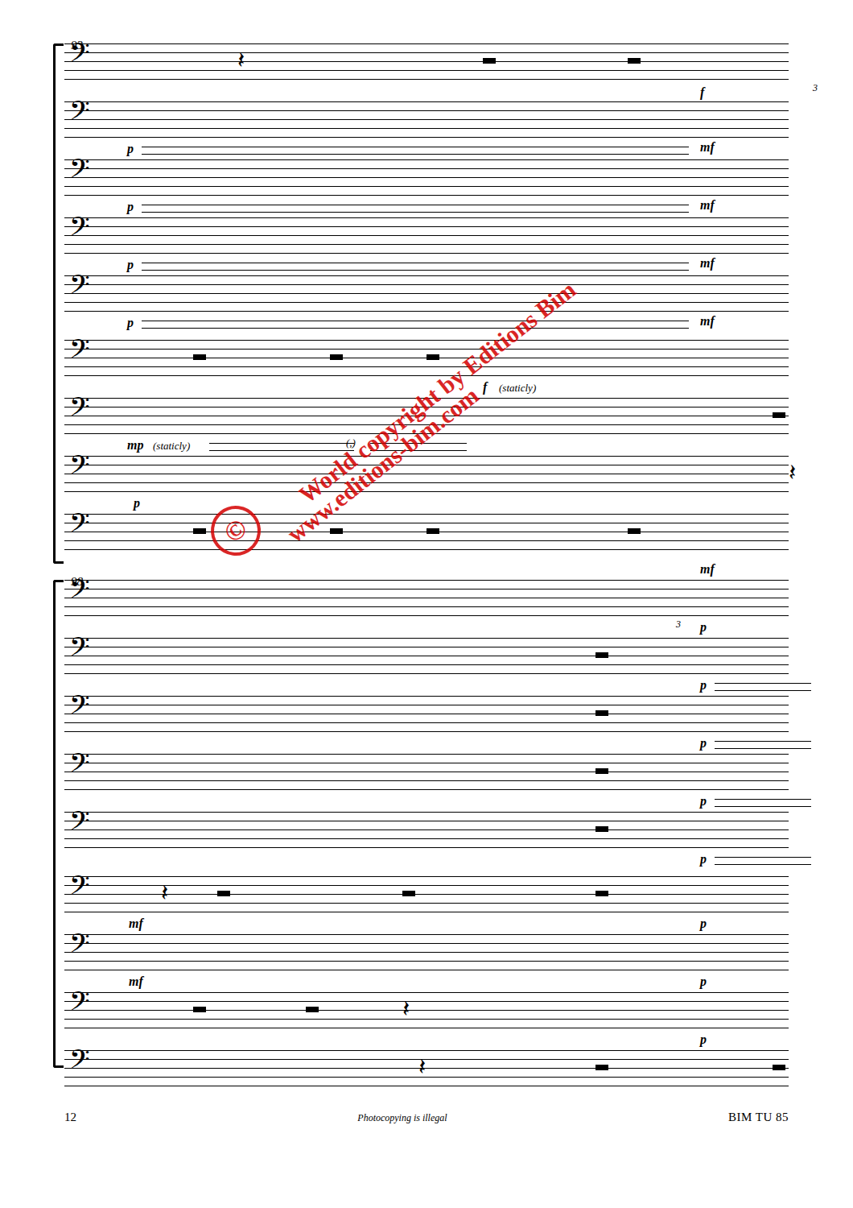93
𝄢 𝄽 f 3
𝄢 p mf
𝄢 p mf
𝄢 p mf
𝄢 p mf
𝄢 f (staticly)
𝄢 mp (staticly) (,)
𝄢 p 𝄽
𝄢
98
𝄢 mf 3 p
𝄢 p
𝄢 p
𝄢 p
𝄢 p
𝄢 𝄽 mf p
𝄢 mf p
𝄢 𝄽 p
𝄢 𝄽
©
World copyright by Editions Bim
www.editions-bim.com
12
Photocopying is illegal
BIM TU 85